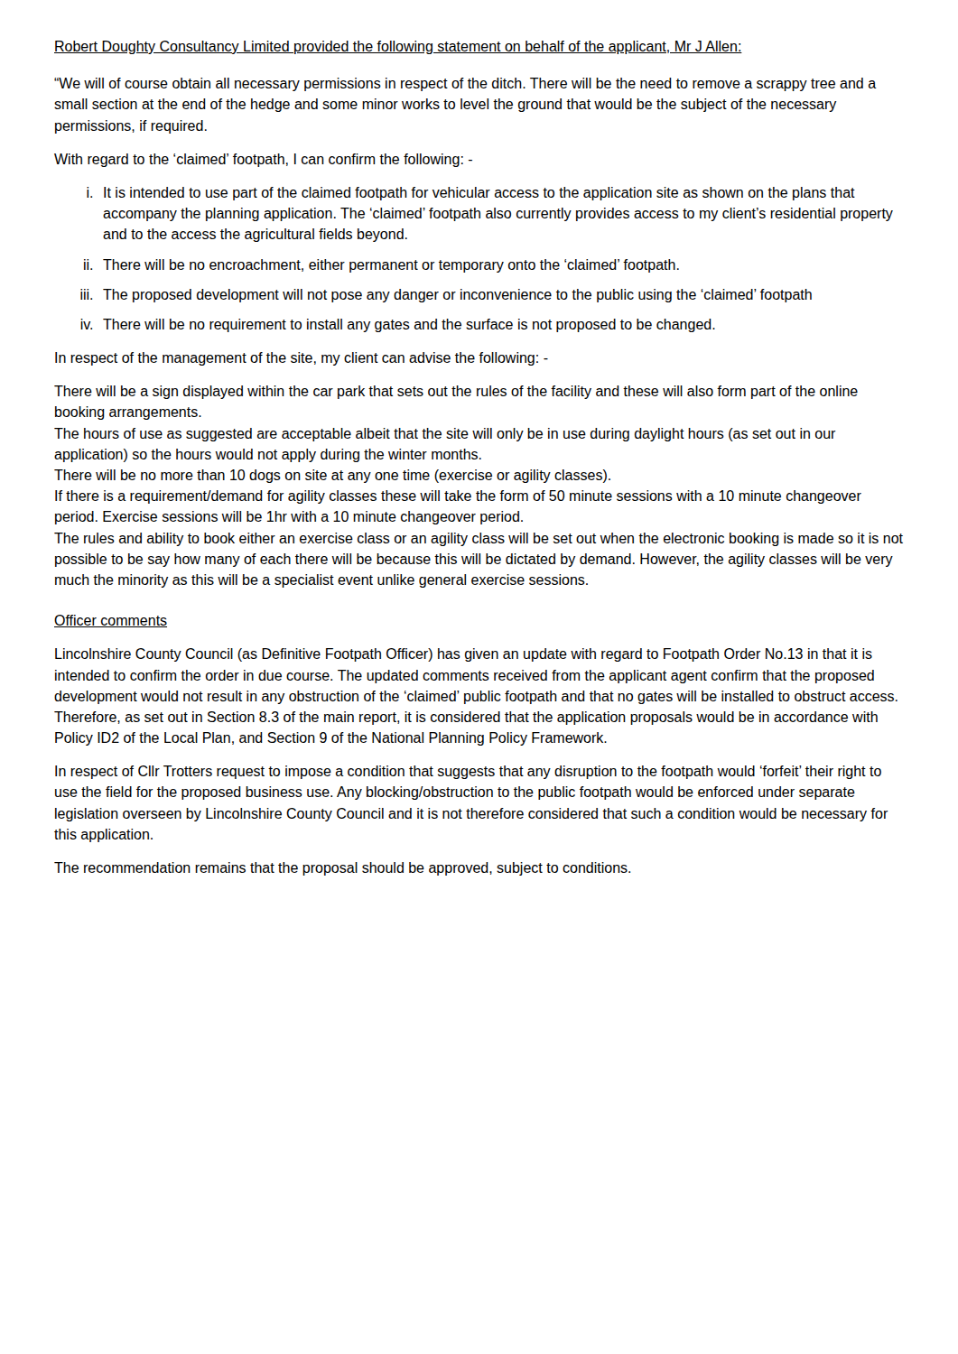Robert Doughty Consultancy Limited provided the following statement on behalf of the applicant, Mr J Allen:
“We will of course obtain all necessary permissions in respect of the ditch. There will be the need to remove a scrappy tree and a small section at the end of the hedge and some minor works to level the ground that would be the subject of the necessary permissions, if required.
With regard to the ‘claimed’ footpath, I can confirm the following: -
It is intended to use part of the claimed footpath for vehicular access to the application site as shown on the plans that accompany the planning application. The ‘claimed’ footpath also currently provides access to my client’s residential property and to the access the agricultural fields beyond.
There will be no encroachment, either permanent or temporary onto the ‘claimed’ footpath.
The proposed development will not pose any danger or inconvenience to the public using the ‘claimed’ footpath
There will be no requirement to install any gates and the surface is not proposed to be changed.
In respect of the management of the site, my client can advise the following: -
There will be a sign displayed within the car park that sets out the rules of the facility and these will also form part of the online booking arrangements.
The hours of use as suggested are acceptable albeit that the site will only be in use during daylight hours (as set out in our application) so the hours would not apply during the winter months.
There will be no more than 10 dogs on site at any one time (exercise or agility classes).
If there is a requirement/demand for agility classes these will take the form of 50 minute sessions with a 10 minute changeover period. Exercise sessions will be 1hr with a 10 minute changeover period.
The rules and ability to book either an exercise class or an agility class will be set out when the electronic booking is made so it is not possible to be say how many of each there will be because this will be dictated by demand. However, the agility classes will be very much the minority as this will be a specialist event unlike general exercise sessions.
Officer comments
Lincolnshire County Council (as Definitive Footpath Officer) has given an update with regard to Footpath Order No.13 in that it is intended to confirm the order in due course. The updated comments received from the applicant agent confirm that the proposed development would not result in any obstruction of the ‘claimed’ public footpath and that no gates will be installed to obstruct access. Therefore, as set out in Section 8.3 of the main report, it is considered that the application proposals would be in accordance with Policy ID2 of the Local Plan, and Section 9 of the National Planning Policy Framework.
In respect of Cllr Trotters request to impose a condition that suggests that any disruption to the footpath would ‘forfeit’ their right to use the field for the proposed business use. Any blocking/obstruction to the public footpath would be enforced under separate legislation overseen by Lincolnshire County Council and it is not therefore considered that such a condition would be necessary for this application.
The recommendation remains that the proposal should be approved, subject to conditions.